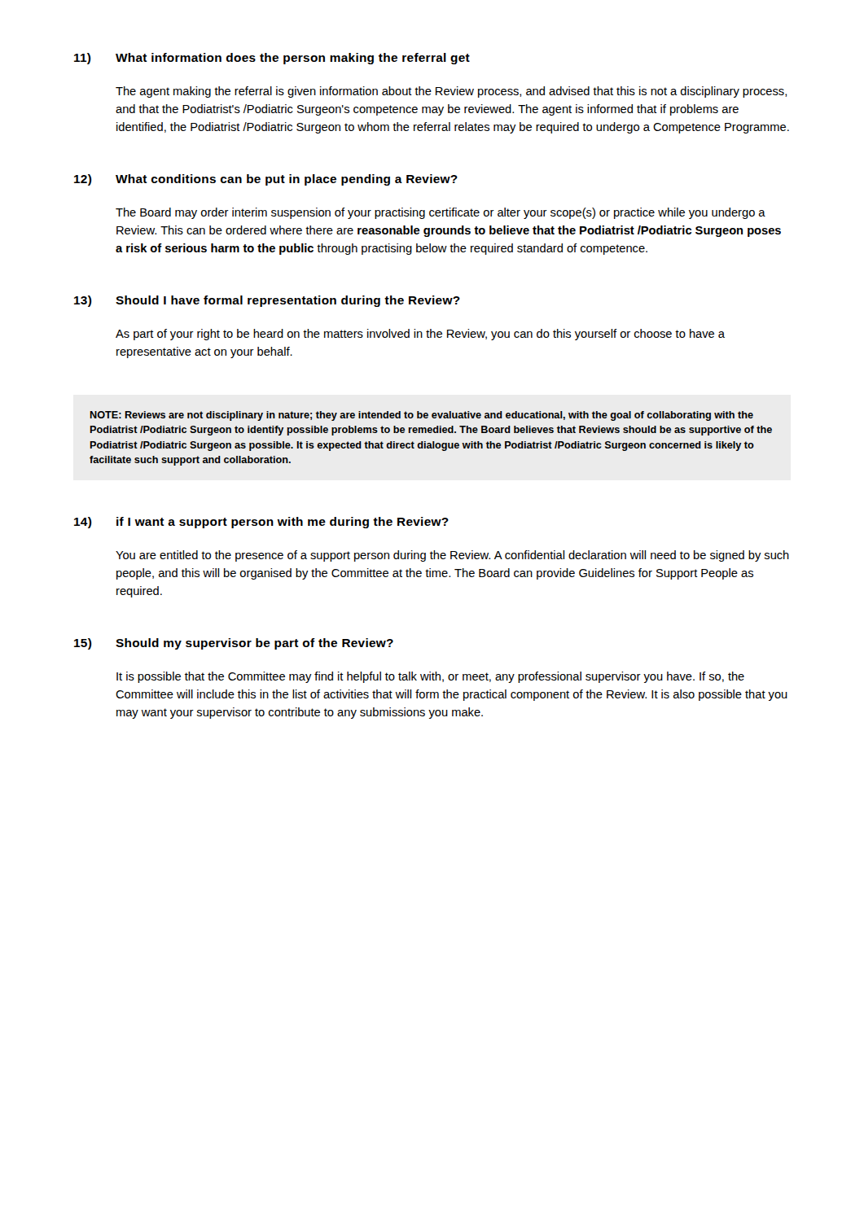11) What information does the person making the referral get
The agent making the referral is given information about the Review process, and advised that this is not a disciplinary process, and that the Podiatrist's /Podiatric Surgeon's competence may be reviewed. The agent is informed that if problems are identified, the Podiatrist /Podiatric Surgeon to whom the referral relates may be required to undergo a Competence Programme.
12) What conditions can be put in place pending a Review?
The Board may order interim suspension of your practising certificate or alter your scope(s) or practice while you undergo a Review. This can be ordered where there are reasonable grounds to believe that the Podiatrist /Podiatric Surgeon poses a risk of serious harm to the public through practising below the required standard of competence.
13) Should I have formal representation during the Review?
As part of your right to be heard on the matters involved in the Review, you can do this yourself or choose to have a representative act on your behalf.
NOTE: Reviews are not disciplinary in nature; they are intended to be evaluative and educational, with the goal of collaborating with the Podiatrist /Podiatric Surgeon to identify possible problems to be remedied. The Board believes that Reviews should be as supportive of the Podiatrist /Podiatric Surgeon as possible. It is expected that direct dialogue with the Podiatrist /Podiatric Surgeon concerned is likely to facilitate such support and collaboration.
14) if I want a support person with me during the Review?
You are entitled to the presence of a support person during the Review. A confidential declaration will need to be signed by such people, and this will be organised by the Committee at the time. The Board can provide Guidelines for Support People as required.
15) Should my supervisor be part of the Review?
It is possible that the Committee may find it helpful to talk with, or meet, any professional supervisor you have. If so, the Committee will include this in the list of activities that will form the practical component of the Review. It is also possible that you may want your supervisor to contribute to any submissions you make.